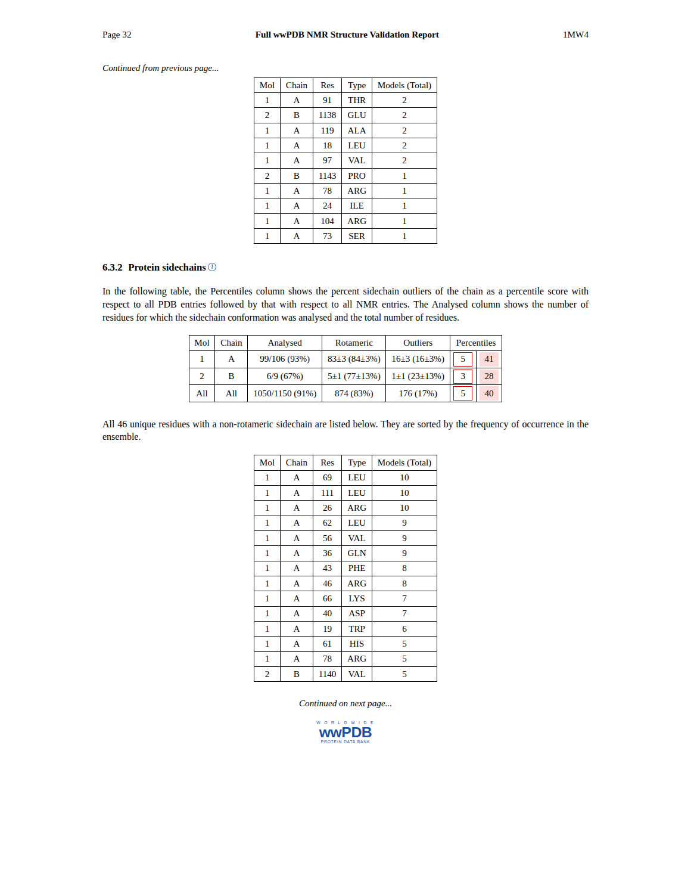Page 32
Full wwPDB NMR Structure Validation Report
1MW4
Continued from previous page...
| Mol | Chain | Res | Type | Models (Total) |
| --- | --- | --- | --- | --- |
| 1 | A | 91 | THR | 2 |
| 2 | B | 1138 | GLU | 2 |
| 1 | A | 119 | ALA | 2 |
| 1 | A | 18 | LEU | 2 |
| 1 | A | 97 | VAL | 2 |
| 2 | B | 1143 | PRO | 1 |
| 1 | A | 78 | ARG | 1 |
| 1 | A | 24 | ILE | 1 |
| 1 | A | 104 | ARG | 1 |
| 1 | A | 73 | SER | 1 |
6.3.2 Protein sidechainsi
In the following table, the Percentiles column shows the percent sidechain outliers of the chain as a percentile score with respect to all PDB entries followed by that with respect to all NMR entries. The Analysed column shows the number of residues for which the sidechain conformation was analysed and the total number of residues.
| Mol | Chain | Analysed | Rotameric | Outliers | Percentiles |
| --- | --- | --- | --- | --- | --- |
| 1 | A | 99/106 (93%) | 83±3 (84±3%) | 16±3 (16±3%) | 5 | 41 |
| 2 | B | 6/9 (67%) | 5±1 (77±13%) | 1±1 (23±13%) | 3 | 28 |
| All | All | 1050/1150 (91%) | 874 (83%) | 176 (17%) | 5 | 40 |
All 46 unique residues with a non-rotameric sidechain are listed below. They are sorted by the frequency of occurrence in the ensemble.
| Mol | Chain | Res | Type | Models (Total) |
| --- | --- | --- | --- | --- |
| 1 | A | 69 | LEU | 10 |
| 1 | A | 111 | LEU | 10 |
| 1 | A | 26 | ARG | 10 |
| 1 | A | 62 | LEU | 9 |
| 1 | A | 56 | VAL | 9 |
| 1 | A | 36 | GLN | 9 |
| 1 | A | 43 | PHE | 8 |
| 1 | A | 46 | ARG | 8 |
| 1 | A | 66 | LYS | 7 |
| 1 | A | 40 | ASP | 7 |
| 1 | A | 19 | TRP | 6 |
| 1 | A | 61 | HIS | 5 |
| 1 | A | 78 | ARG | 5 |
| 2 | B | 1140 | VAL | 5 |
Continued on next page...
W O R L D W I D E
ww PDB
PROTEIN DATA BANK